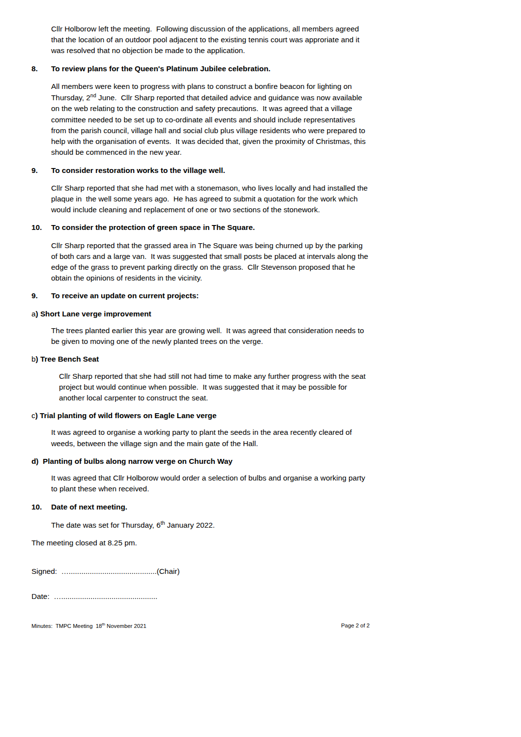Cllr Holborow left the meeting. Following discussion of the applications, all members agreed that the location of an outdoor pool adjacent to the existing tennis court was approriate and it was resolved that no objection be made to the application.
8.
To review plans for the Queen's Platinum Jubilee celebration.
All members were keen to progress with plans to construct a bonfire beacon for lighting on Thursday, 2nd June. Cllr Sharp reported that detailed advice and guidance was now available on the web relating to the construction and safety precautions. It was agreed that a village committee needed to be set up to co-ordinate all events and should include representatives from the parish council, village hall and social club plus village residents who were prepared to help with the organisation of events. It was decided that, given the proximity of Christmas, this should be commenced in the new year.
9.
To consider restoration works to the village well.
Cllr Sharp reported that she had met with a stonemason, who lives locally and had installed the plaque in the well some years ago. He has agreed to submit a quotation for the work which would include cleaning and replacement of one or two sections of the stonework.
10.
To consider the protection of green space in The Square.
Cllr Sharp reported that the grassed area in The Square was being churned up by the parking of both cars and a large van. It was suggested that small posts be placed at intervals along the edge of the grass to prevent parking directly on the grass. Cllr Stevenson proposed that he obtain the opinions of residents in the vicinity.
9.
To receive an update on current projects:
a) Short Lane verge improvement
The trees planted earlier this year are growing well. It was agreed that consideration needs to be given to moving one of the newly planted trees on the verge.
b) Tree Bench Seat
Cllr Sharp reported that she had still not had time to make any further progress with the seat project but would continue when possible. It was suggested that it may be possible for another local carpenter to construct the seat.
c) Trial planting of wild flowers on Eagle Lane verge
It was agreed to organise a working party to plant the seeds in the area recently cleared of weeds, between the village sign and the main gate of the Hall.
d) Planting of bulbs along narrow verge on Church Way
It was agreed that Cllr Holborow would order a selection of bulbs and organise a working party to plant these when received.
10.
Date of next meeting.
The date was set for Thursday, 6th January 2022.
The meeting closed at 8.25 pm.
Signed: …..........................................(Chair)
Date: …..............................................
Minutes: TMPC Meeting 18th November 2021 Page 2 of 2